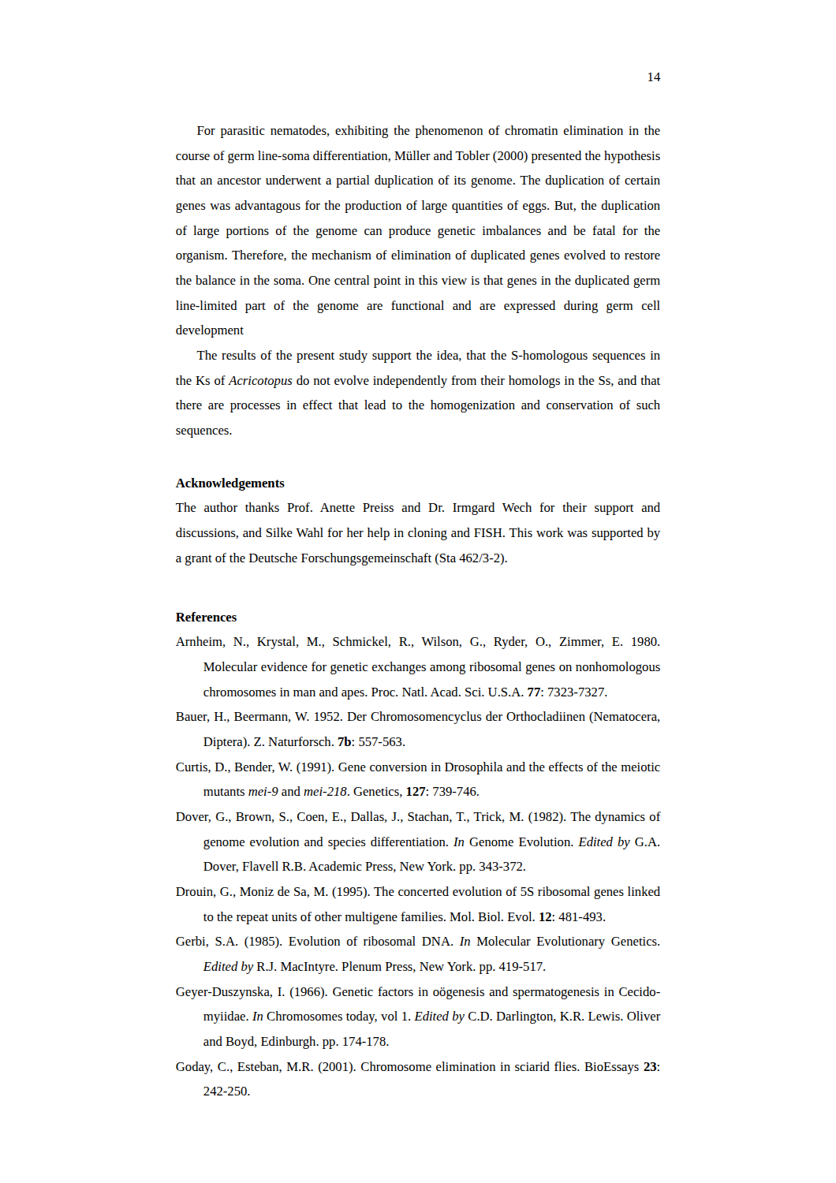14
For parasitic nematodes, exhibiting the phenomenon of chromatin elimination in the course of germ line-soma differentiation, Müller and Tobler (2000) presented the hypothesis that an ancestor underwent a partial duplication of its genome. The duplication of certain genes was advantagous for the production of large quantities of eggs. But, the duplication of large portions of the genome can produce genetic imbalances and be fatal for the organism. Therefore, the mechanism of elimination of duplicated genes evolved to restore the balance in the soma. One central point in this view is that genes in the duplicated germ line-limited part of the genome are functional and are expressed during germ cell development
The results of the present study support the idea, that the S-homologous sequences in the Ks of Acricotopus do not evolve independently from their homologs in the Ss, and that there are processes in effect that lead to the homogenization and conservation of such sequences.
Acknowledgements
The author thanks Prof. Anette Preiss and Dr. Irmgard Wech for their support and discussions, and Silke Wahl for her help in cloning and FISH. This work was supported by a grant of the Deutsche Forschungsgemeinschaft (Sta 462/3-2).
References
Arnheim, N., Krystal, M., Schmickel, R., Wilson, G., Ryder, O., Zimmer, E. 1980. Molecular evidence for genetic exchanges among ribosomal genes on nonhomologous chromosomes in man and apes. Proc. Natl. Acad. Sci. U.S.A. 77: 7323-7327.
Bauer, H., Beermann, W. 1952. Der Chromosomencyclus der Orthocladiinen (Nematocera, Diptera). Z. Naturforsch. 7b: 557-563.
Curtis, D., Bender, W. (1991). Gene conversion in Drosophila and the effects of the meiotic mutants mei-9 and mei-218. Genetics, 127: 739-746.
Dover, G., Brown, S., Coen, E., Dallas, J., Stachan, T., Trick, M. (1982). The dynamics of genome evolution and species differentiation. In Genome Evolution. Edited by G.A. Dover, Flavell R.B. Academic Press, New York. pp. 343-372.
Drouin, G., Moniz de Sa, M. (1995). The concerted evolution of 5S ribosomal genes linked to the repeat units of other multigene families. Mol. Biol. Evol. 12: 481-493.
Gerbi, S.A. (1985). Evolution of ribosomal DNA. In Molecular Evolutionary Genetics. Edited by R.J. MacIntyre. Plenum Press, New York. pp. 419-517.
Geyer-Duszynska, I. (1966). Genetic factors in oögenesis and spermatogenesis in Cecido-myiidae. In Chromosomes today, vol 1. Edited by C.D. Darlington, K.R. Lewis. Oliver and Boyd, Edinburgh. pp. 174-178.
Goday, C., Esteban, M.R. (2001). Chromosome elimination in sciarid flies. BioEssays 23: 242-250.